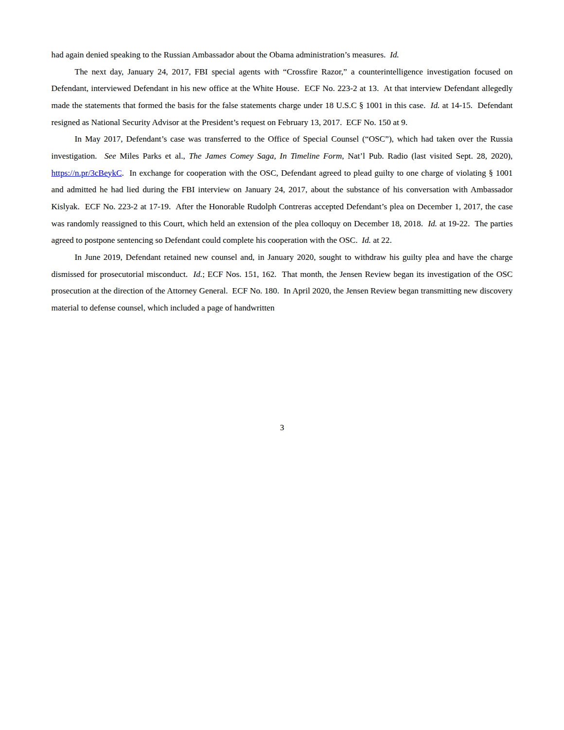had again denied speaking to the Russian Ambassador about the Obama administration’s measures. Id.
The next day, January 24, 2017, FBI special agents with “Crossfire Razor,” a counterintelligence investigation focused on Defendant, interviewed Defendant in his new office at the White House. ECF No. 223-2 at 13. At that interview Defendant allegedly made the statements that formed the basis for the false statements charge under 18 U.S.C § 1001 in this case. Id. at 14-15. Defendant resigned as National Security Advisor at the President’s request on February 13, 2017. ECF No. 150 at 9.
In May 2017, Defendant’s case was transferred to the Office of Special Counsel (“OSC”), which had taken over the Russia investigation. See Miles Parks et al., The James Comey Saga, In Timeline Form, Nat’l Pub. Radio (last visited Sept. 28, 2020), https://n.pr/3cBeykC. In exchange for cooperation with the OSC, Defendant agreed to plead guilty to one charge of violating § 1001 and admitted he had lied during the FBI interview on January 24, 2017, about the substance of his conversation with Ambassador Kislyak. ECF No. 223-2 at 17-19. After the Honorable Rudolph Contreras accepted Defendant’s plea on December 1, 2017, the case was randomly reassigned to this Court, which held an extension of the plea colloquy on December 18, 2018. Id. at 19-22. The parties agreed to postpone sentencing so Defendant could complete his cooperation with the OSC. Id. at 22.
In June 2019, Defendant retained new counsel and, in January 2020, sought to withdraw his guilty plea and have the charge dismissed for prosecutorial misconduct. Id.; ECF Nos. 151, 162. That month, the Jensen Review began its investigation of the OSC prosecution at the direction of the Attorney General. ECF No. 180. In April 2020, the Jensen Review began transmitting new discovery material to defense counsel, which included a page of handwritten
3